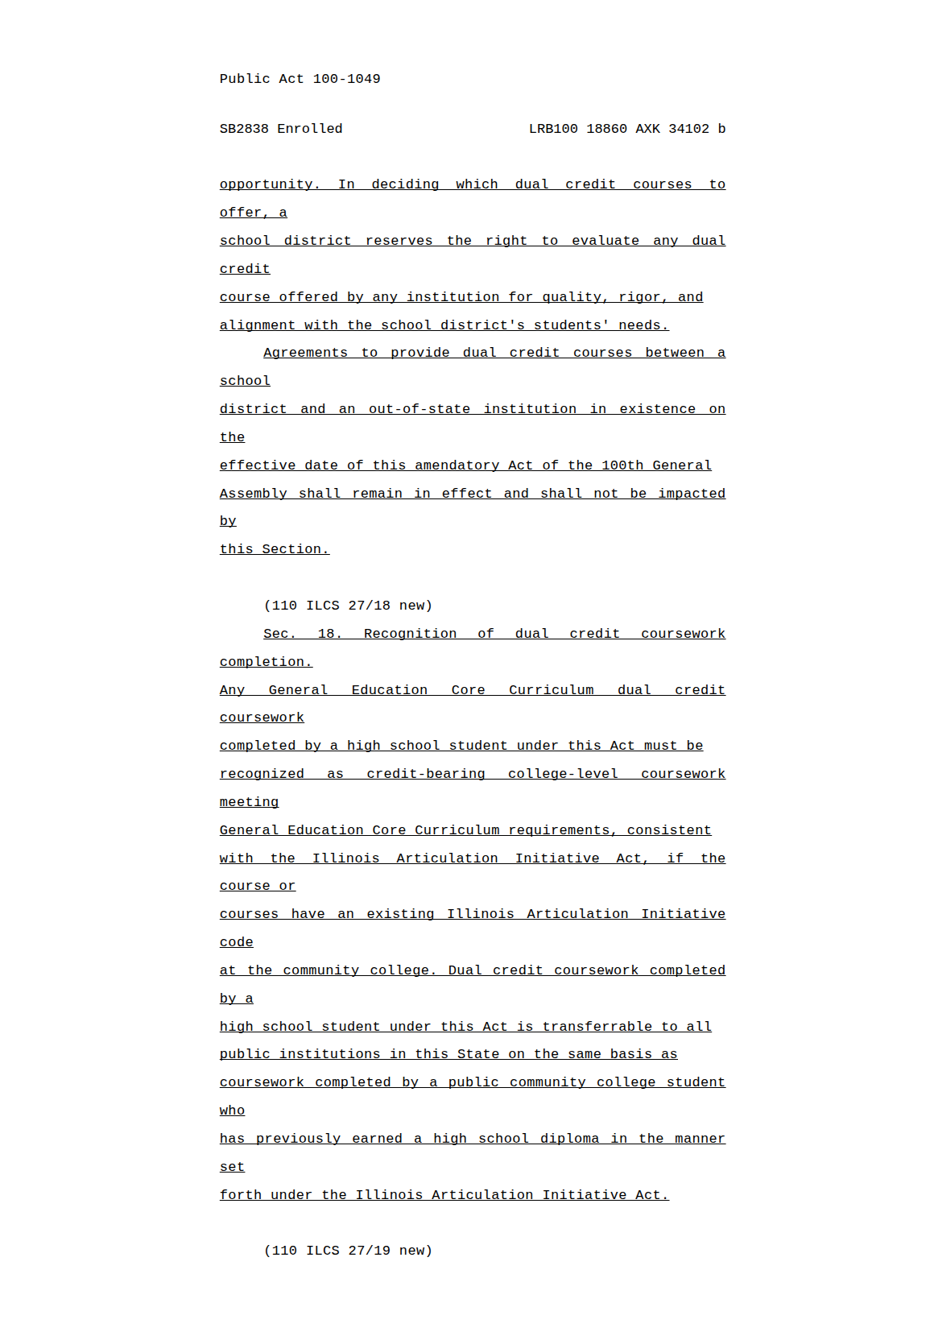Public Act 100-1049
SB2838 Enrolled LRB100 18860 AXK 34102 b
opportunity. In deciding which dual credit courses to offer, a
school district reserves the right to evaluate any dual credit
course offered by any institution for quality, rigor, and
alignment with the school district's students' needs.
Agreements to provide dual credit courses between a school
district and an out-of-state institution in existence on the
effective date of this amendatory Act of the 100th General
Assembly shall remain in effect and shall not be impacted by
this Section.
(110 ILCS 27/18 new)
Sec. 18. Recognition of dual credit coursework completion.
Any General Education Core Curriculum dual credit coursework
completed by a high school student under this Act must be
recognized as credit-bearing college-level coursework meeting
General Education Core Curriculum requirements, consistent
with the Illinois Articulation Initiative Act, if the course or
courses have an existing Illinois Articulation Initiative code
at the community college. Dual credit coursework completed by a
high school student under this Act is transferrable to all
public institutions in this State on the same basis as
coursework completed by a public community college student who
has previously earned a high school diploma in the manner set
forth under the Illinois Articulation Initiative Act.
(110 ILCS 27/19 new)